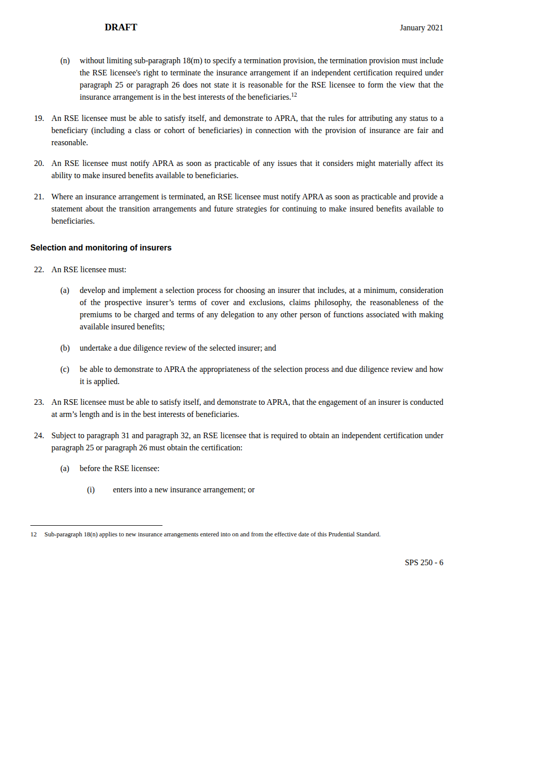DRAFT January 2021
(n)
without limiting sub-paragraph 18(m) to specify a termination provision, the termination provision must include the RSE licensee's right to terminate the insurance arrangement if an independent certification required under paragraph 25 or paragraph 26 does not state it is reasonable for the RSE licensee to form the view that the insurance arrangement is in the best interests of the beneficiaries.12
19.
An RSE licensee must be able to satisfy itself, and demonstrate to APRA, that the rules for attributing any status to a beneficiary (including a class or cohort of beneficiaries) in connection with the provision of insurance are fair and reasonable.
20.
An RSE licensee must notify APRA as soon as practicable of any issues that it considers might materially affect its ability to make insured benefits available to beneficiaries.
21.
Where an insurance arrangement is terminated, an RSE licensee must notify APRA as soon as practicable and provide a statement about the transition arrangements and future strategies for continuing to make insured benefits available to beneficiaries.
Selection and monitoring of insurers
22.
An RSE licensee must:
(a)
develop and implement a selection process for choosing an insurer that includes, at a minimum, consideration of the prospective insurer’s terms of cover and exclusions, claims philosophy, the reasonableness of the premiums to be charged and terms of any delegation to any other person of functions associated with making available insured benefits;
(b)
undertake a due diligence review of the selected insurer; and
(c)
be able to demonstrate to APRA the appropriateness of the selection process and due diligence review and how it is applied.
23.
An RSE licensee must be able to satisfy itself, and demonstrate to APRA, that the engagement of an insurer is conducted at arm’s length and is in the best interests of beneficiaries.
24.
Subject to paragraph 31 and paragraph 32, an RSE licensee that is required to obtain an independent certification under paragraph 25 or paragraph 26 must obtain the certification:
(a)
before the RSE licensee:
(i)
enters into a new insurance arrangement; or
12
Sub-paragraph 18(n) applies to new insurance arrangements entered into on and from the effective date of this Prudential Standard.
SPS 250 - 6